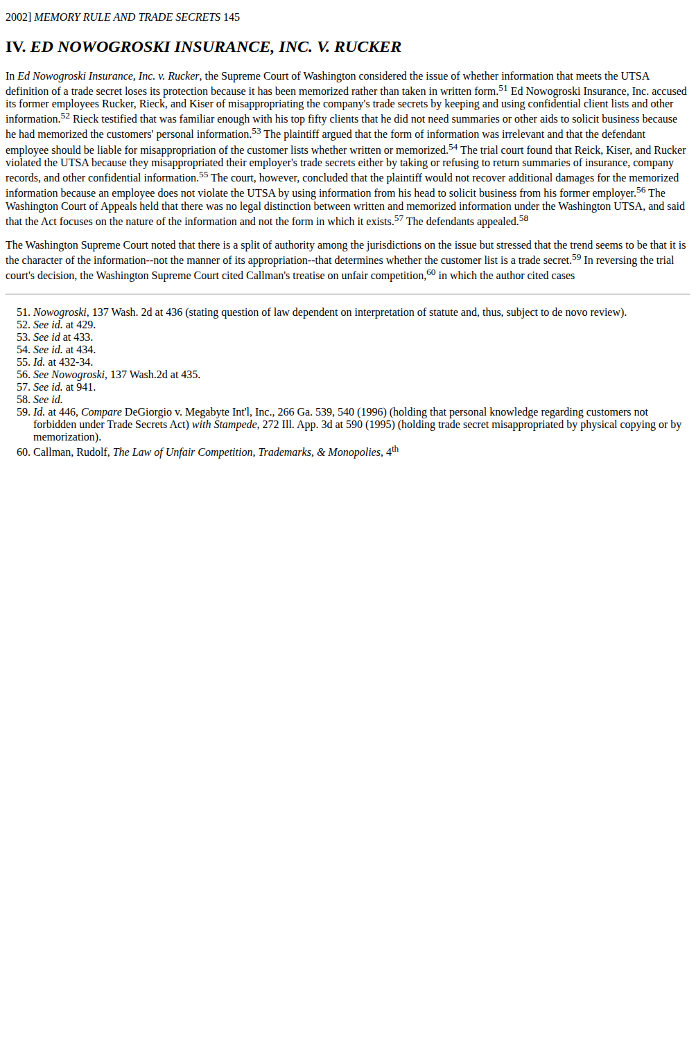2002] MEMORY RULE AND TRADE SECRETS 145
IV. ED NOWOGROSKI INSURANCE, INC. V. RUCKER
In Ed Nowogroski Insurance, Inc. v. Rucker, the Supreme Court of Washington considered the issue of whether information that meets the UTSA definition of a trade secret loses its protection because it has been memorized rather than taken in written form.51 Ed Nowogroski Insurance, Inc. accused its former employees Rucker, Rieck, and Kiser of misappropriating the company's trade secrets by keeping and using confidential client lists and other information.52 Rieck testified that was familiar enough with his top fifty clients that he did not need summaries or other aids to solicit business because he had memorized the customers' personal information.53 The plaintiff argued that the form of information was irrelevant and that the defendant employee should be liable for misappropriation of the customer lists whether written or memorized.54 The trial court found that Reick, Kiser, and Rucker violated the UTSA because they misappropriated their employer's trade secrets either by taking or refusing to return summaries of insurance, company records, and other confidential information.55 The court, however, concluded that the plaintiff would not recover additional damages for the memorized information because an employee does not violate the UTSA by using information from his head to solicit business from his former employer.56 The Washington Court of Appeals held that there was no legal distinction between written and memorized information under the Washington UTSA, and said that the Act focuses on the nature of the information and not the form in which it exists.57 The defendants appealed.58
The Washington Supreme Court noted that there is a split of authority among the jurisdictions on the issue but stressed that the trend seems to be that it is the character of the information--not the manner of its appropriation--that determines whether the customer list is a trade secret.59 In reversing the trial court's decision, the Washington Supreme Court cited Callman's treatise on unfair competition,60 in which the author cited cases
Nowogroski, 137 Wash. 2d at 436 (stating question of law dependent on interpretation of statute and, thus, subject to de novo review).
See id. at 429.
See id at 433.
See id. at 434.
Id. at 432-34.
See Nowogroski, 137 Wash.2d at 435.
See id. at 941.
See id.
Id. at 446, Compare DeGiorgio v. Megabyte Int'l, Inc., 266 Ga. 539, 540 (1996) (holding that personal knowledge regarding customers not forbidden under Trade Secrets Act) with Stampede, 272 Ill. App. 3d at 590 (1995) (holding trade secret misappropriated by physical copying or by memorization).
Callman, Rudolf, The Law of Unfair Competition, Trademarks, & Monopolies, 4th